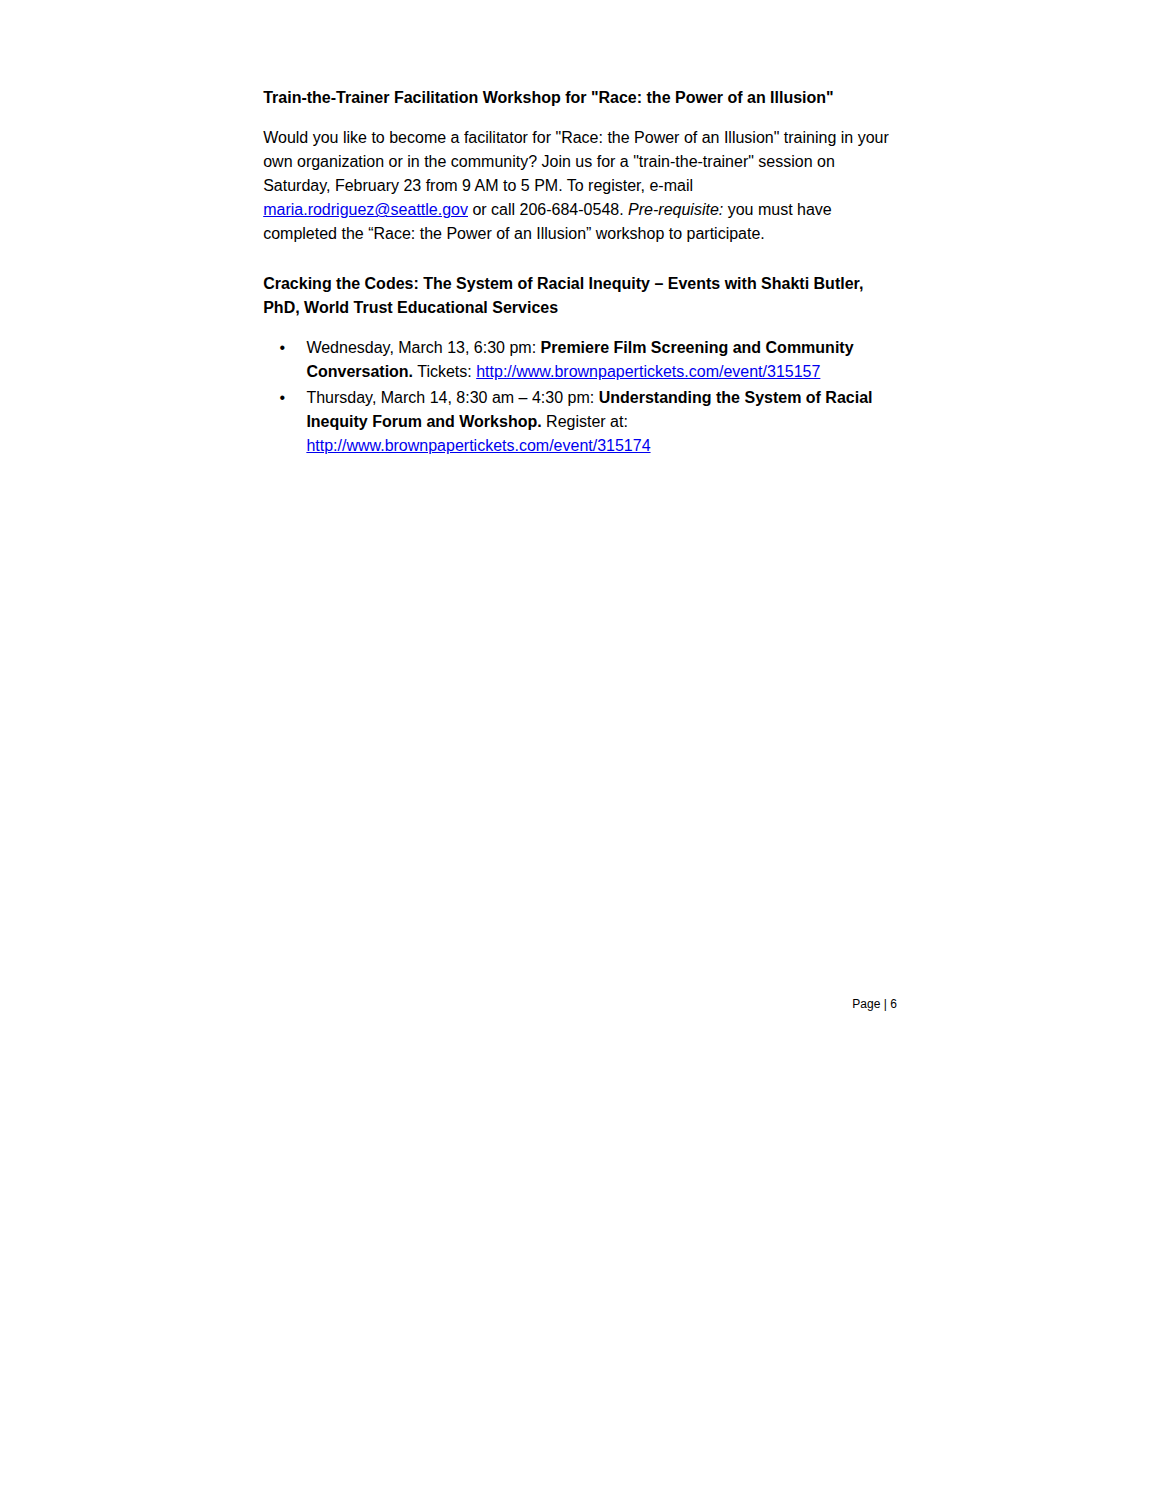Train-the-Trainer Facilitation Workshop for "Race: the Power of an Illusion"
Would you like to become a facilitator for "Race: the Power of an Illusion" training in your own organization or in the community? Join us for a "train-the-trainer" session on Saturday, February 23 from 9 AM to 5 PM. To register, e-mail maria.rodriguez@seattle.gov or call 206-684-0548. Pre-requisite: you must have completed the “Race: the Power of an Illusion” workshop to participate.
Cracking the Codes: The System of Racial Inequity – Events with Shakti Butler, PhD, World Trust Educational Services
Wednesday, March 13, 6:30 pm: Premiere Film Screening and Community Conversation. Tickets: http://www.brownpapertickets.com/event/315157
Thursday, March 14, 8:30 am – 4:30 pm: Understanding the System of Racial Inequity Forum and Workshop. Register at: http://www.brownpapertickets.com/event/315174
Page | 6